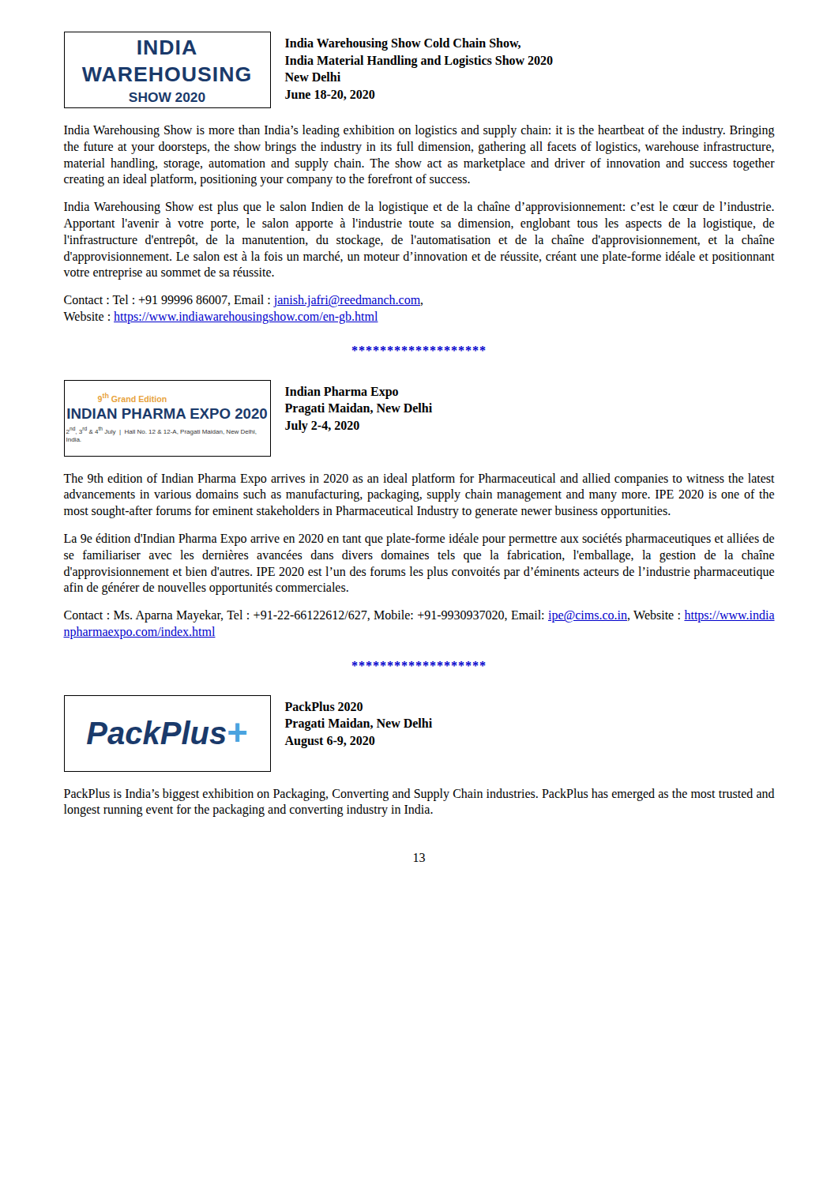INDIA
WAREHOUSING
SHOW 2020
India Warehousing Show Cold Chain Show,
India Material Handling and Logistics Show 2020
New Delhi
June 18-20, 2020
India Warehousing Show is more than India’s leading exhibition on logistics and supply chain: it is the heartbeat of the industry. Bringing the future at your doorsteps, the show brings the industry in its full dimension, gathering all facets of logistics, warehouse infrastructure, material handling, storage, automation and supply chain. The show act as marketplace and driver of innovation and success together creating an ideal platform, positioning your company to the forefront of success.
India Warehousing Show est plus que le salon Indien de la logistique et de la chaîne d’approvisionnement: c’est le cœur de l’industrie. Apportant l'avenir à votre porte, le salon apporte à l'industrie toute sa dimension, englobant tous les aspects de la logistique, de l'infrastructure d'entrepôt, de la manutention, du stockage, de l'automatisation et de la chaîne d'approvisionnement, et la chaîne d'approvisionnement. Le salon est à la fois un marché, un moteur d’innovation et de réussite, créant une plate-forme idéale et positionnant votre entreprise au sommet de sa réussite.
Contact : Tel : +91 99996 86007, Email : janish.jafri@reedmanch.com,
Website : https://www.indiawarehousingshow.com/en-gb.html
*******************
9th Grand Edition
INDIAN PHARMA EXPO 2020
2nd, 3rd & 4th July | Hall No. 12 & 12-A, Pragati Maidan, New Delhi, India.
Indian Pharma Expo
Pragati Maidan, New Delhi
July 2-4, 2020
The 9th edition of Indian Pharma Expo arrives in 2020 as an ideal platform for Pharmaceutical and allied companies to witness the latest advancements in various domains such as manufacturing, packaging, supply chain management and many more. IPE 2020 is one of the most sought-after forums for eminent stakeholders in Pharmaceutical Industry to generate newer business opportunities.
La 9e édition d'Indian Pharma Expo arrive en 2020 en tant que plate-forme idéale pour permettre aux sociétés pharmaceutiques et alliées de se familiariser avec les dernières avancées dans divers domaines tels que la fabrication, l'emballage, la gestion de la chaîne d'approvisionnement et bien d'autres. IPE 2020 est l’un des forums les plus convoités par d’éminents acteurs de l’industrie pharmaceutique afin de générer de nouvelles opportunités commerciales.
Contact : Ms. Aparna Mayekar, Tel : +91-22-66122612/627, Mobile: +91-9930937020, Email: ipe@cims.co.in, Website : https://www.indianpharmaexpo.com/index.html
*******************
PackPlus+
PackPlus 2020
Pragati Maidan, New Delhi
August 6-9, 2020
PackPlus is India’s biggest exhibition on Packaging, Converting and Supply Chain industries. PackPlus has emerged as the most trusted and longest running event for the packaging and converting industry in India.
13